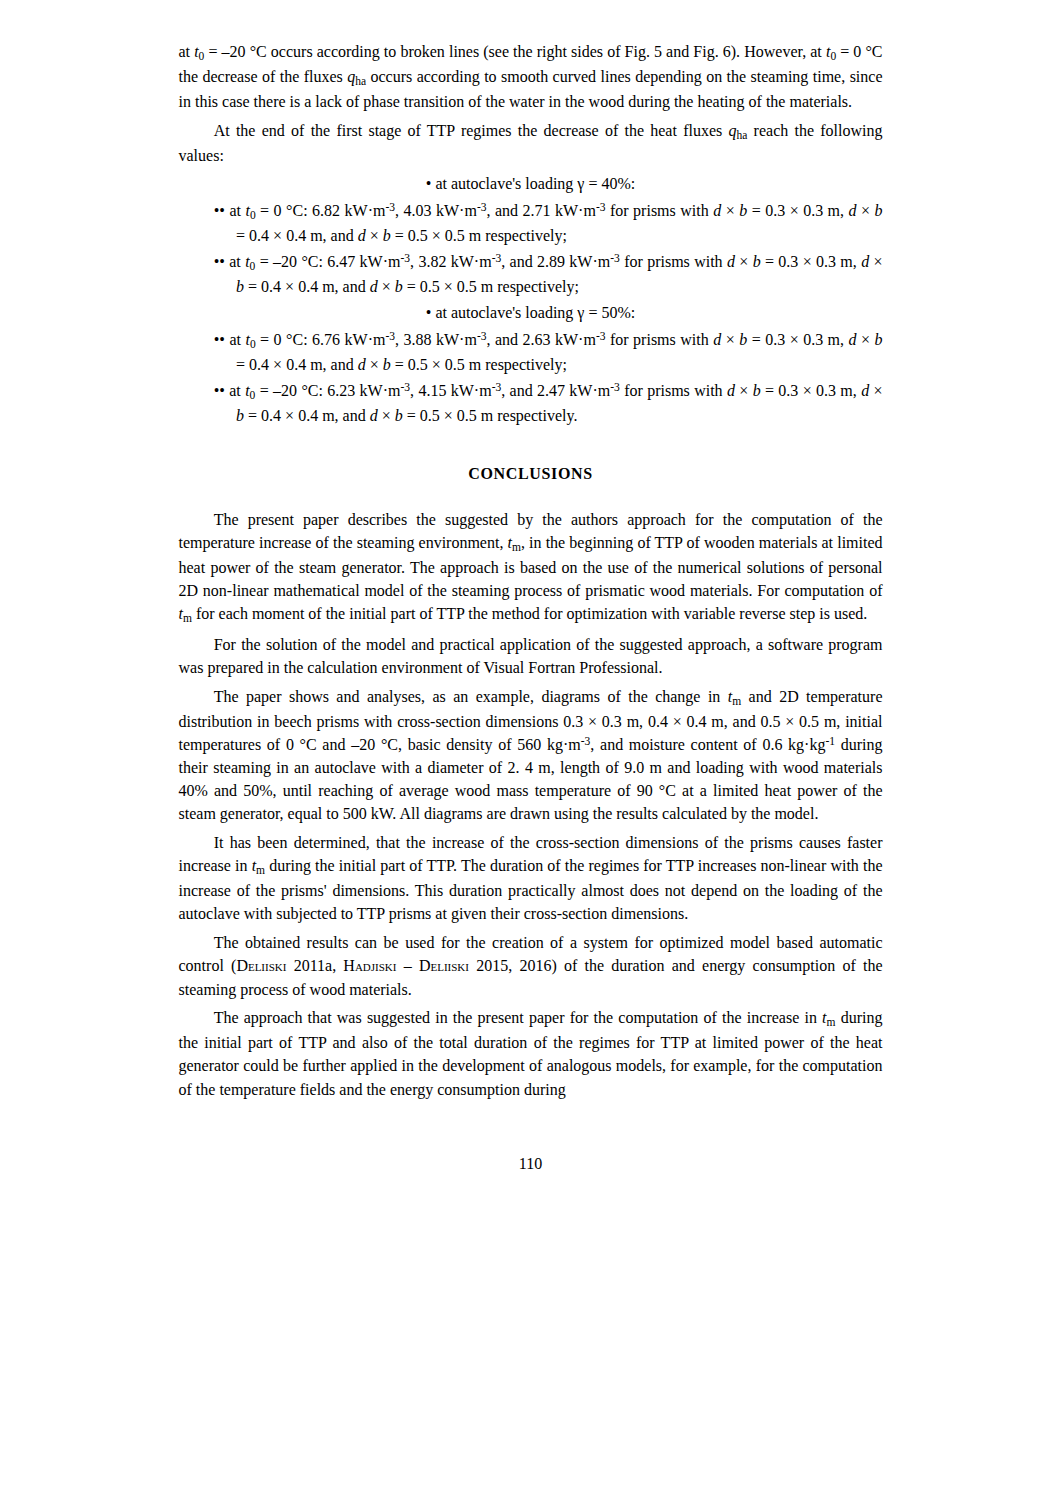at t0 = –20 °C occurs according to broken lines (see the right sides of Fig. 5 and Fig. 6). However, at t0 = 0 °C the decrease of the fluxes qha occurs according to smooth curved lines depending on the steaming time, since in this case there is a lack of phase transition of the water in the wood during the heating of the materials.
At the end of the first stage of TTP regimes the decrease of the heat fluxes qha reach the following values:
• at autoclave's loading γ = 40%:
•• at t0 = 0 °C: 6.82 kW·m-3, 4.03 kW·m-3, and 2.71 kW·m-3 for prisms with d × b = 0.3 × 0.3 m, d × b = 0.4 × 0.4 m, and d × b = 0.5 × 0.5 m respectively;
•• at t0 = –20 °C: 6.47 kW·m-3, 3.82 kW·m-3, and 2.89 kW·m-3 for prisms with d × b = 0.3 × 0.3 m, d × b = 0.4 × 0.4 m, and d × b = 0.5 × 0.5 m respectively;
• at autoclave's loading γ = 50%:
•• at t0 = 0 °C: 6.76 kW·m-3, 3.88 kW·m-3, and 2.63 kW·m-3 for prisms with d × b = 0.3 × 0.3 m, d × b = 0.4 × 0.4 m, and d × b = 0.5 × 0.5 m respectively;
•• at t0 = –20 °C: 6.23 kW·m-3, 4.15 kW·m-3, and 2.47 kW·m-3 for prisms with d × b = 0.3 × 0.3 m, d × b = 0.4 × 0.4 m, and d × b = 0.5 × 0.5 m respectively.
CONCLUSIONS
The present paper describes the suggested by the authors approach for the computation of the temperature increase of the steaming environment, tm, in the beginning of TTP of wooden materials at limited heat power of the steam generator. The approach is based on the use of the numerical solutions of personal 2D non-linear mathematical model of the steaming process of prismatic wood materials. For computation of tm for each moment of the initial part of TTP the method for optimization with variable reverse step is used.
For the solution of the model and practical application of the suggested approach, a software program was prepared in the calculation environment of Visual Fortran Professional.
The paper shows and analyses, as an example, diagrams of the change in tm and 2D temperature distribution in beech prisms with cross-section dimensions 0.3 × 0.3 m, 0.4 × 0.4 m, and 0.5 × 0.5 m, initial temperatures of 0 °C and –20 °C, basic density of 560 kg·m-3, and moisture content of 0.6 kg·kg-1 during their steaming in an autoclave with a diameter of 2. 4 m, length of 9.0 m and loading with wood materials 40% and 50%, until reaching of average wood mass temperature of 90 °C at a limited heat power of the steam generator, equal to 500 kW. All diagrams are drawn using the results calculated by the model.
It has been determined, that the increase of the cross-section dimensions of the prisms causes faster increase in tm during the initial part of TTP. The duration of the regimes for TTP increases non-linear with the increase of the prisms' dimensions. This duration practically almost does not depend on the loading of the autoclave with subjected to TTP prisms at given their cross-section dimensions.
The obtained results can be used for the creation of a system for optimized model based automatic control (Deliiski 2011a, Hadjiski – Deliiski 2015, 2016) of the duration and energy consumption of the steaming process of wood materials.
The approach that was suggested in the present paper for the computation of the increase in tm during the initial part of TTP and also of the total duration of the regimes for TTP at limited power of the heat generator could be further applied in the development of analogous models, for example, for the computation of the temperature fields and the energy consumption during
110